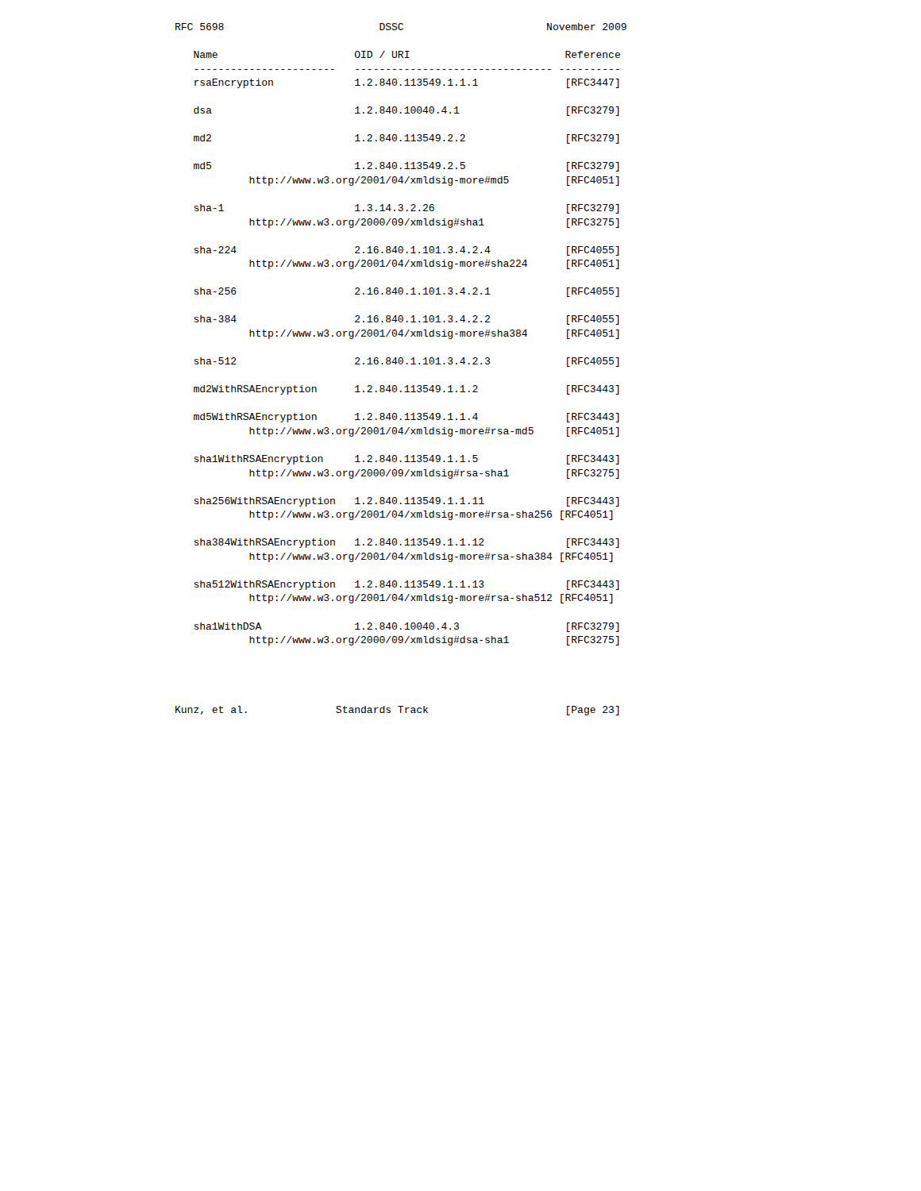RFC 5698                         DSSC                       November 2009
   Name                      OID / URI                         Reference
   -----------------------   -------------------------------- ----------
   rsaEncryption             1.2.840.113549.1.1.1              [RFC3447]

   dsa                       1.2.840.10040.4.1                 [RFC3279]

   md2                       1.2.840.113549.2.2                [RFC3279]

   md5                       1.2.840.113549.2.5                [RFC3279]
            http://www.w3.org/2001/04/xmldsig-more#md5         [RFC4051]

   sha-1                     1.3.14.3.2.26                     [RFC3279]
            http://www.w3.org/2000/09/xmldsig#sha1             [RFC3275]

   sha-224                   2.16.840.1.101.3.4.2.4            [RFC4055]
            http://www.w3.org/2001/04/xmldsig-more#sha224      [RFC4051]

   sha-256                   2.16.840.1.101.3.4.2.1            [RFC4055]

   sha-384                   2.16.840.1.101.3.4.2.2            [RFC4055]
            http://www.w3.org/2001/04/xmldsig-more#sha384      [RFC4051]

   sha-512                   2.16.840.1.101.3.4.2.3            [RFC4055]

   md2WithRSAEncryption      1.2.840.113549.1.1.2              [RFC3443]

   md5WithRSAEncryption      1.2.840.113549.1.1.4              [RFC3443]
            http://www.w3.org/2001/04/xmldsig-more#rsa-md5     [RFC4051]

   sha1WithRSAEncryption     1.2.840.113549.1.1.5              [RFC3443]
            http://www.w3.org/2000/09/xmldsig#rsa-sha1         [RFC3275]

   sha256WithRSAEncryption   1.2.840.113549.1.1.11             [RFC3443]
            http://www.w3.org/2001/04/xmldsig-more#rsa-sha256 [RFC4051]

   sha384WithRSAEncryption   1.2.840.113549.1.1.12             [RFC3443]
            http://www.w3.org/2001/04/xmldsig-more#rsa-sha384 [RFC4051]

   sha512WithRSAEncryption   1.2.840.113549.1.1.13             [RFC3443]
            http://www.w3.org/2001/04/xmldsig-more#rsa-sha512 [RFC4051]

   sha1WithDSA               1.2.840.10040.4.3                 [RFC3279]
            http://www.w3.org/2000/09/xmldsig#dsa-sha1         [RFC3275]
Kunz, et al.              Standards Track                      [Page 23]